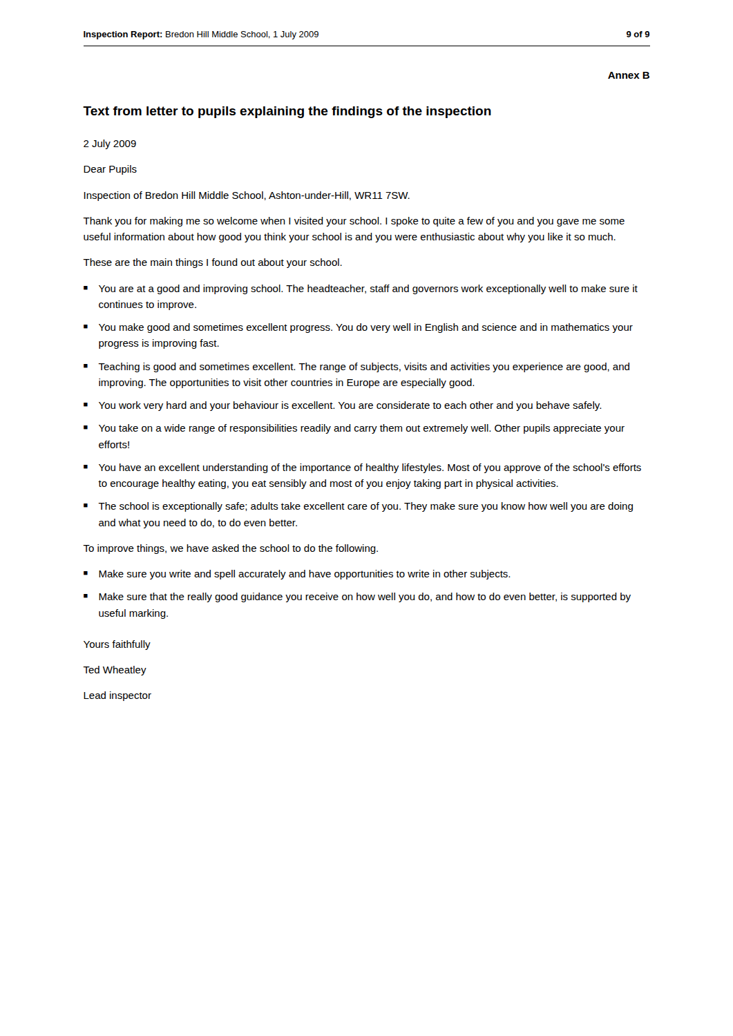Inspection Report: Bredon Hill Middle School, 1 July 2009
9 of 9
Annex B
Text from letter to pupils explaining the findings of the inspection
2 July 2009
Dear Pupils
Inspection of Bredon Hill Middle School, Ashton-under-Hill, WR11 7SW.
Thank you for making me so welcome when I visited your school. I spoke to quite a few of you and you gave me some useful information about how good you think your school is and you were enthusiastic about why you like it so much.
These are the main things I found out about your school.
You are at a good and improving school. The headteacher, staff and governors work exceptionally well to make sure it continues to improve.
You make good and sometimes excellent progress. You do very well in English and science and in mathematics your progress is improving fast.
Teaching is good and sometimes excellent. The range of subjects, visits and activities you experience are good, and improving. The opportunities to visit other countries in Europe are especially good.
You work very hard and your behaviour is excellent. You are considerate to each other and you behave safely.
You take on a wide range of responsibilities readily and carry them out extremely well. Other pupils appreciate your efforts!
You have an excellent understanding of the importance of healthy lifestyles. Most of you approve of the school's efforts to encourage healthy eating, you eat sensibly and most of you enjoy taking part in physical activities.
The school is exceptionally safe; adults take excellent care of you. They make sure you know how well you are doing and what you need to do, to do even better.
To improve things, we have asked the school to do the following.
Make sure you write and spell accurately and have opportunities to write in other subjects.
Make sure that the really good guidance you receive on how well you do, and how to do even better, is supported by useful marking.
Yours faithfully
Ted Wheatley
Lead inspector